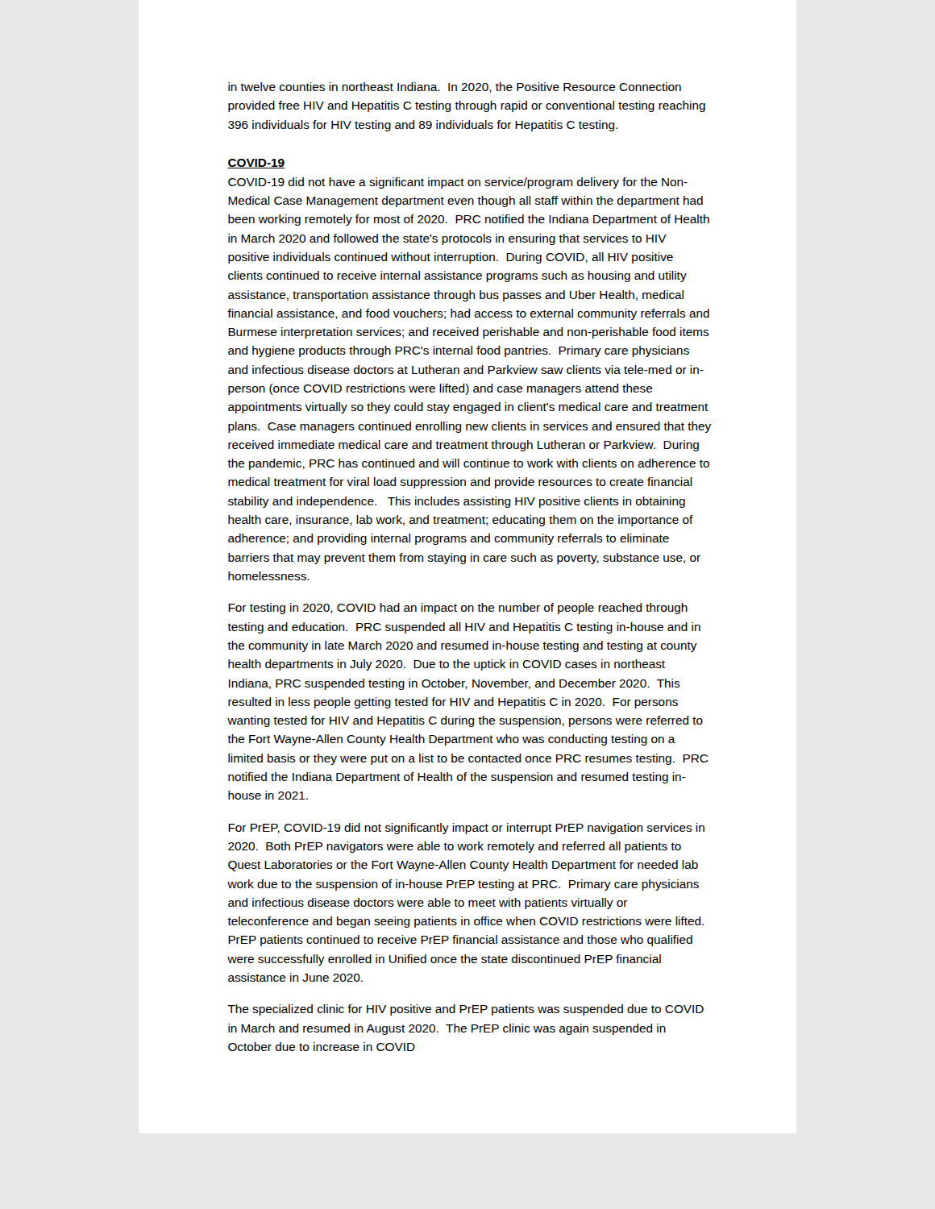in twelve counties in northeast Indiana. In 2020, the Positive Resource Connection provided free HIV and Hepatitis C testing through rapid or conventional testing reaching 396 individuals for HIV testing and 89 individuals for Hepatitis C testing.
COVID-19
COVID-19 did not have a significant impact on service/program delivery for the Non-Medical Case Management department even though all staff within the department had been working remotely for most of 2020. PRC notified the Indiana Department of Health in March 2020 and followed the state's protocols in ensuring that services to HIV positive individuals continued without interruption. During COVID, all HIV positive clients continued to receive internal assistance programs such as housing and utility assistance, transportation assistance through bus passes and Uber Health, medical financial assistance, and food vouchers; had access to external community referrals and Burmese interpretation services; and received perishable and non-perishable food items and hygiene products through PRC's internal food pantries. Primary care physicians and infectious disease doctors at Lutheran and Parkview saw clients via tele-med or in-person (once COVID restrictions were lifted) and case managers attend these appointments virtually so they could stay engaged in client's medical care and treatment plans. Case managers continued enrolling new clients in services and ensured that they received immediate medical care and treatment through Lutheran or Parkview. During the pandemic, PRC has continued and will continue to work with clients on adherence to medical treatment for viral load suppression and provide resources to create financial stability and independence. This includes assisting HIV positive clients in obtaining health care, insurance, lab work, and treatment; educating them on the importance of adherence; and providing internal programs and community referrals to eliminate barriers that may prevent them from staying in care such as poverty, substance use, or homelessness.
For testing in 2020, COVID had an impact on the number of people reached through testing and education. PRC suspended all HIV and Hepatitis C testing in-house and in the community in late March 2020 and resumed in-house testing and testing at county health departments in July 2020. Due to the uptick in COVID cases in northeast Indiana, PRC suspended testing in October, November, and December 2020. This resulted in less people getting tested for HIV and Hepatitis C in 2020. For persons wanting tested for HIV and Hepatitis C during the suspension, persons were referred to the Fort Wayne-Allen County Health Department who was conducting testing on a limited basis or they were put on a list to be contacted once PRC resumes testing. PRC notified the Indiana Department of Health of the suspension and resumed testing in-house in 2021.
For PrEP, COVID-19 did not significantly impact or interrupt PrEP navigation services in 2020. Both PrEP navigators were able to work remotely and referred all patients to Quest Laboratories or the Fort Wayne-Allen County Health Department for needed lab work due to the suspension of in-house PrEP testing at PRC. Primary care physicians and infectious disease doctors were able to meet with patients virtually or teleconference and began seeing patients in office when COVID restrictions were lifted. PrEP patients continued to receive PrEP financial assistance and those who qualified were successfully enrolled in Unified once the state discontinued PrEP financial assistance in June 2020.
The specialized clinic for HIV positive and PrEP patients was suspended due to COVID in March and resumed in August 2020. The PrEP clinic was again suspended in October due to increase in COVID